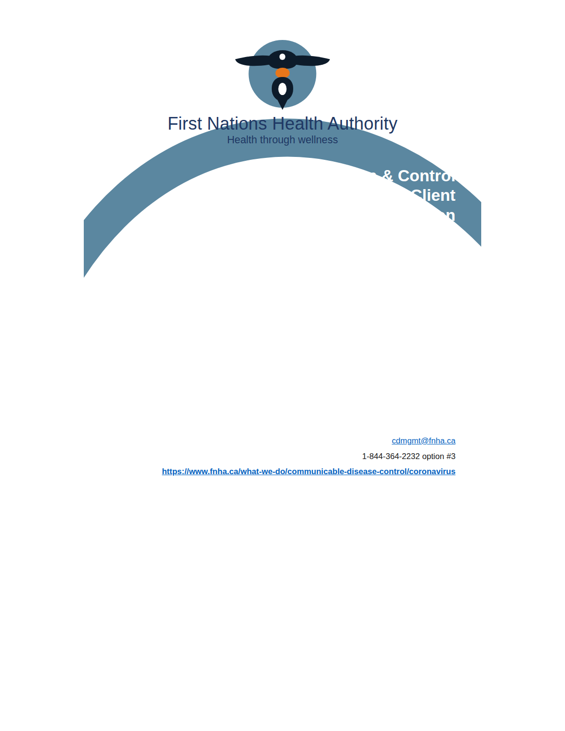First Nations Health Authority
Health through wellness
Infection Prevention & Control
Measures for Client Transportation
Interim Guidance
cdmgmt@fnha.ca
1-844-364-2232 option #3
https://www.fnha.ca/what-we-do/communicable-disease-control/coronavirus